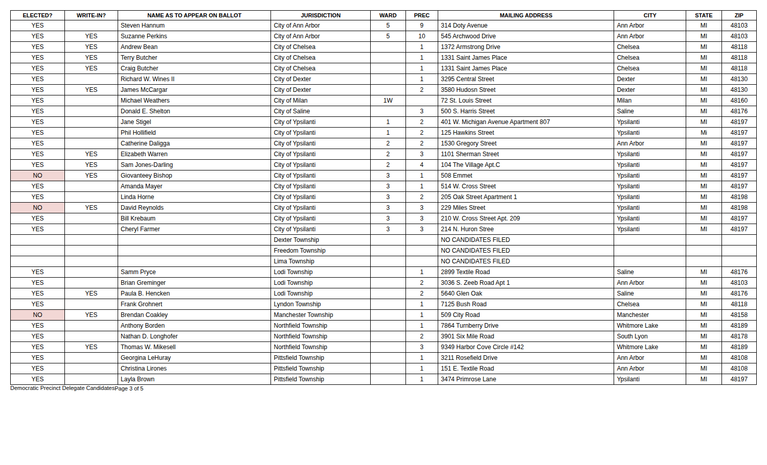| ELECTED? | WRITE-IN? | NAME AS TO APPEAR ON BALLOT | JURISDICTION | WARD | PREC | MAILING ADDRESS | CITY | STATE | ZIP |
| --- | --- | --- | --- | --- | --- | --- | --- | --- | --- |
| YES | | Steven Hannum | City of Ann Arbor | 5 | 9 | 314 Doty Avenue | Ann Arbor | MI | 48103 |
| YES | YES | Suzanne Perkins | City of Ann Arbor | 5 | 10 | 545 Archwood Drive | Ann Arbor | MI | 48103 |
| YES | YES | Andrew Bean | City of Chelsea | | 1 | 1372 Armstrong Drive | Chelsea | MI | 48118 |
| YES | YES | Terry Butcher | City of Chelsea | | 1 | 1331 Saint James Place | Chelsea | MI | 48118 |
| YES | YES | Craig Butcher | City of Chelsea | | 1 | 1331 Saint James Place | Chelsea | MI | 48118 |
| YES | | Richard W. Wines II | City of Dexter | | 1 | 3295 Central Street | Dexter | MI | 48130 |
| YES | YES | James McCargar | City of Dexter | | 2 | 3580 Hudosn Street | Dexter | MI | 48130 |
| YES | | Michael Weathers | City of Milan | 1W | | 72 St. Louis Street | Milan | MI | 48160 |
| YES | | Donald E. Shelton | City of Saline | | 3 | 500 S. Harris Street | Saline | MI | 48176 |
| YES | | Jane Stigel | City of Ypsilanti | 1 | 2 | 401 W. Michigan Avenue Apartment 807 | Ypsilanti | MI | 48197 |
| YES | | Phil Hollifield | City of Ypsilanti | 1 | 2 | 125 Hawkins Street | Ypsilanti | Mi | 48197 |
| YES | | Catherine Daligga | City of Ypsilanti | 2 | 2 | 1530 Gregory Street | Ann Arbor | MI | 48197 |
| YES | YES | Elizabeth Warren | City of Ypsilanti | 2 | 3 | 1101 Sherman Street | Ypsilanti | MI | 48197 |
| YES | YES | Sam Jones-Darling | City of Ypsilanti | 2 | 4 | 104 The Village Apt.C | Ypsilanti | MI | 48197 |
| NO | YES | Giovanteey Bishop | City of Ypsilanti | 3 | 1 | 508 Emmet | Ypsilanti | MI | 48197 |
| YES | | Amanda Mayer | City of Ypsilanti | 3 | 1 | 514 W. Cross Street | Ypsilanti | MI | 48197 |
| YES | | Linda Horne | City of Ypsilanti | 3 | 2 | 205 Oak Street Apartment 1 | Ypsilanti | MI | 48198 |
| NO | YES | David Reynolds | City of Ypsilanti | 3 | 3 | 229 Miles Street | Ypsilanti | MI | 48198 |
| YES | | Bill Krebaum | City of Ypsilanti | 3 | 3 | 210 W. Cross Street Apt. 209 | Ypsilanti | MI | 48197 |
| YES | | Cheryl Farmer | City of Ypsilanti | 3 | 3 | 214 N. Huron Stree | Ypsilanti | MI | 48197 |
| | | | Dexter Township | | | NO CANDIDATES FILED | | | |
| | | | Freedom Township | | | NO CANDIDATES FILED | | | |
| | | | Lima Township | | | NO CANDIDATES FILED | | | |
| YES | | Samm Pryce | Lodi Township | | 1 | 2899 Textile Road | Saline | MI | 48176 |
| YES | | Brian Greminger | Lodi Township | | 2 | 3036 S. Zeeb Road Apt 1 | Ann Arbor | MI | 48103 |
| YES | YES | Paula B. Hencken | Lodi Township | | 2 | 5640 Glen Oak | Saline | MI | 48176 |
| YES | | Frank Grohnert | Lyndon Township | | 1 | 7125 Bush Road | Chelsea | MI | 48118 |
| NO | YES | Brendan Coakley | Manchester Township | | 1 | 509 City Road | Manchester | MI | 48158 |
| YES | | Anthony Borden | Northfield Township | | 1 | 7864 Turnberry Drive | Whitmore Lake | MI | 48189 |
| YES | | Nathan D. Longhofer | Northfield Township | | 2 | 3901 Six Mile Road | South Lyon | MI | 48178 |
| YES | YES | Thomas W. Mikesell | Northfield Township | | 3 | 9349 Harbor Cove Circle #142 | Whitmore Lake | MI | 48189 |
| YES | | Georgina LeHuray | Pittsfield Township | | 1 | 3211 Rosefield Drive | Ann Arbor | MI | 48108 |
| YES | | Christina Lirones | Pittsfield Township | | 1 | 151 E. Textile Road | Ann Arbor | MI | 48108 |
| YES | | Layla Brown | Pittsfield Township | | 1 | 3474 Primrose Lane | Ypsilanti | MI | 48197 |
Democratic Precinct Delegate Candidates Page 3 of 5